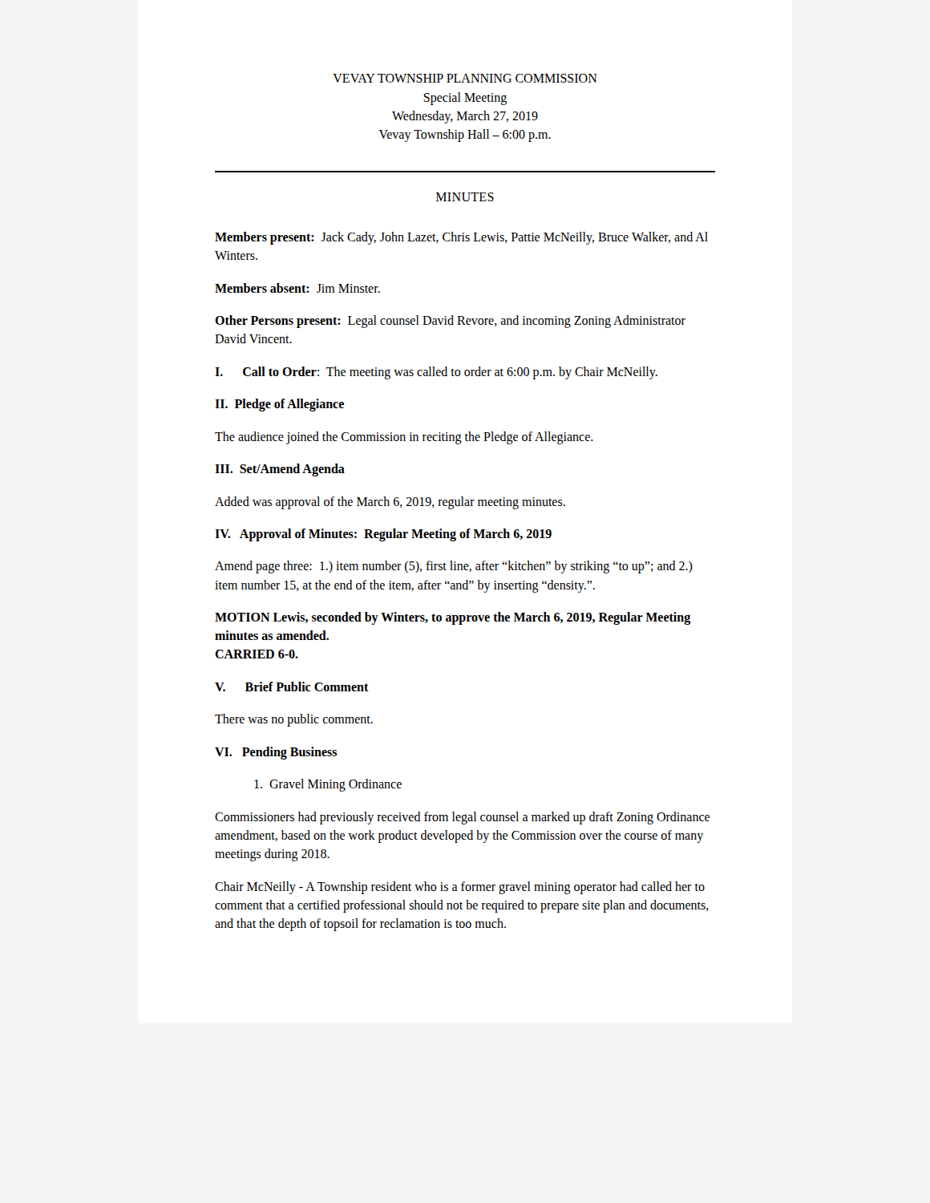VEVAY TOWNSHIP PLANNING COMMISSION
Special Meeting
Wednesday, March 27, 2019
Vevay Township Hall – 6:00 p.m.
MINUTES
Members present: Jack Cady, John Lazet, Chris Lewis, Pattie McNeilly, Bruce Walker, and Al Winters.
Members absent: Jim Minster.
Other Persons present: Legal counsel David Revore, and incoming Zoning Administrator David Vincent.
I. Call to Order: The meeting was called to order at 6:00 p.m. by Chair McNeilly.
II. Pledge of Allegiance
The audience joined the Commission in reciting the Pledge of Allegiance.
III. Set/Amend Agenda
Added was approval of the March 6, 2019, regular meeting minutes.
IV. Approval of Minutes: Regular Meeting of March 6, 2019
Amend page three: 1.) item number (5), first line, after “kitchen” by striking “to up”; and 2.) item number 15, at the end of the item, after “and” by inserting “density.”.
MOTION Lewis, seconded by Winters, to approve the March 6, 2019, Regular Meeting minutes as amended.
CARRIED 6-0.
V. Brief Public Comment
There was no public comment.
VI. Pending Business
1. Gravel Mining Ordinance
Commissioners had previously received from legal counsel a marked up draft Zoning Ordinance amendment, based on the work product developed by the Commission over the course of many meetings during 2018.
Chair McNeilly - A Township resident who is a former gravel mining operator had called her to comment that a certified professional should not be required to prepare site plan and documents, and that the depth of topsoil for reclamation is too much.